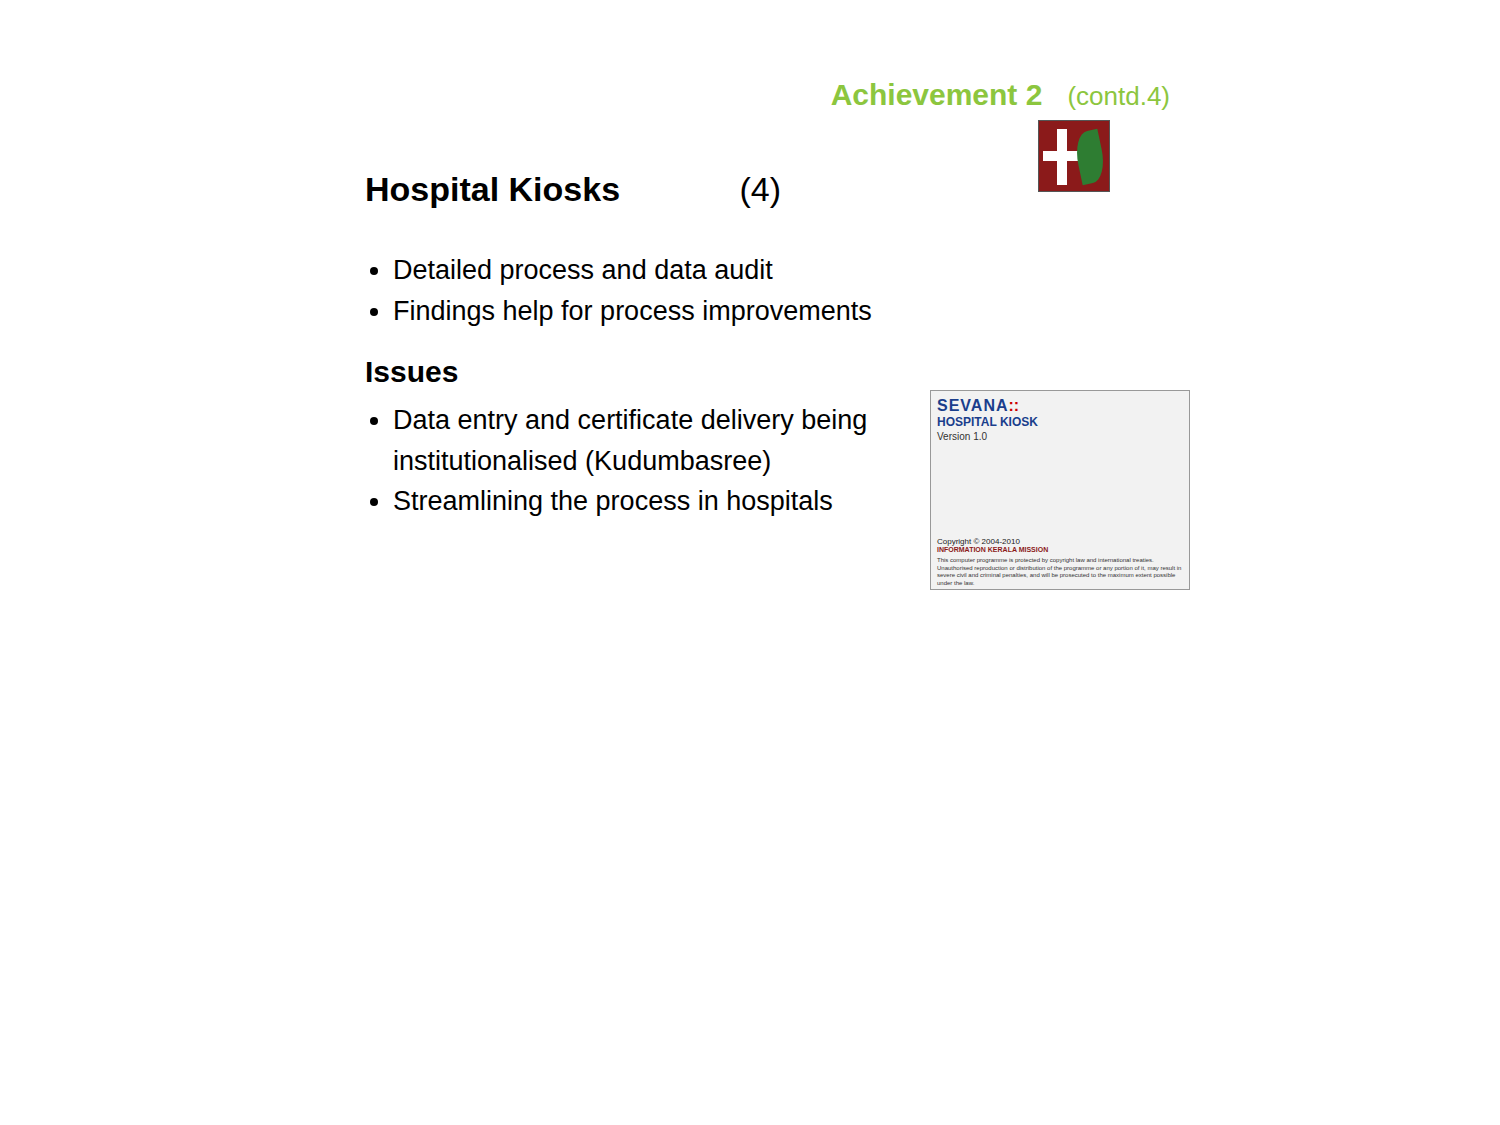Achievement 2 (contd.4)
Hospital Kiosks (4)
Detailed process and data audit
Findings help for process improvements
Issues
Data entry and certificate delivery being institutionalised (Kudumbasree)
Streamlining the process in hospitals
SEVANA::
HOSPITAL KIOSK
Version 1.0
Copyright © 2004-2010
INFORMATION KERALA MISSION
This computer programme is protected by copyright law and international treaties. Unauthorised reproduction or distribution of the programme or any portion of it, may result in severe civil and criminal penalties, and will be prosecuted to the maximum extent possible under the law.